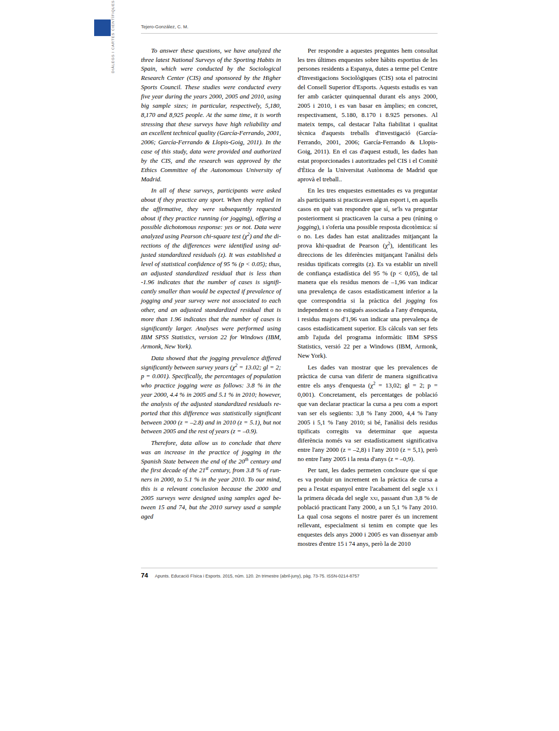Diàlegs i cartes científiques
Tejero-González, C. M.
To answer these questions, we have analyzed the three latest National Surveys of the Sporting Habits in Spain, which were conducted by the Sociological Research Center (CIS) and sponsored by the Higher Sports Council. These studies were conducted every five year during the years 2000, 2005 and 2010, using big sample sizes; in particular, respectively, 5,180, 8,170 and 8,925 people. At the same time, it is worth stressing that these surveys have high reliability and an excellent technical quality (García-Ferrando, 2001, 2006; García-Ferrando & Llopis-Goig, 2011). In the case of this study, data were provided and authorized by the CIS, and the research was approved by the Ethics Committee of the Autonomous University of Madrid.
In all of these surveys, participants were asked about if they practice any sport. When they replied in the affirmative, they were subsequently requested about if they practice running (or jogging), offering a possible dichotomous response: yes or not. Data were analyzed using Pearson chi-square test (χ2) and the directions of the differences were identified using adjusted standardized residuals (z). It was established a level of statistical confidence of 95 % (p < 0.05); thus, an adjusted standardized residual that is less than -1.96 indicates that the number of cases is significantly smaller than would be expected if prevalence of jogging and year survey were not associated to each other, and an adjusted standardized residual that is more than 1.96 indicates that the number of cases is significantly larger. Analyses were performed using IBM SPSS Statistics, version 22 for Windows (IBM, Armonk, New York).
Data showed that the jogging prevalence differed significantly between survey years (χ2 = 13.02; gl = 2; p = 0.001). Specifically, the percentages of population who practice jogging were as follows: 3.8 % in the year 2000, 4.4 % in 2005 and 5.1 % in 2010; however, the analysis of the adjusted standardized residuals reported that this difference was statistically significant between 2000 (z = –2.8) and in 2010 (z = 5.1), but not between 2005 and the rest of years (z = –0.9).
Therefore, data allow us to conclude that there was an increase in the practice of jogging in the Spanish State between the end of the 20th century and the first decade of the 21st century, from 3.8 % of runners in 2000, to 5.1 % in the year 2010. To our mind, this is a relevant conclusion because the 2000 and 2005 surveys were designed using samples aged between 15 and 74, but the 2010 survey used a sample aged
Per respondre a aquestes preguntes hem consultat les tres últimes enquestes sobre hàbits esportius de les persones residents a Espanya, dutes a terme pel Centre d'Investigacions Sociològiques (CIS) sota el patrocini del Consell Superior d'Esports. Aquests estudis es van fer amb caràcter quinquennal durant els anys 2000, 2005 i 2010, i es van basar en àmplies; en concret, respectivament, 5.180, 8.170 i 8.925 persones. Al mateix temps, cal destacar l'alta fiabilitat i qualitat tècnica d'aquests treballs d'investigació (García-Ferrando, 2001, 2006; García-Ferrando & Llopis-Goig, 2011). En el cas d'aquest estudi, les dades han estat proporcionades i autoritzades pel CIS i el Comitè d'Ètica de la Universitat Autònoma de Madrid que aprovà el treball..
En les tres enquestes esmentades es va preguntar als participants si practicaven algun esport i, en aquells casos en què van respondre que sí, se'ls va preguntar posteriorment si practicaven la cursa a peu (rúning o jogging), i s'oferia una possible resposta dicotòmica: sí o no. Les dades han estat analitzades mitjançant la prova khi-quadrat de Pearson (χ2), identificant les direccions de les diferències mitjançant l'anàlisi dels residus tipificats corregits (z). Es va establir un nivell de confiança estadística del 95 % (p < 0,05), de tal manera que els residus menors de –1,96 van indicar una prevalença de casos estadísticament inferior a la que correspondria si la pràctica del jogging fos independent o no estigués associada a l'any d'enquesta, i residus majors d'1,96 van indicar una prevalença de casos estadísticament superior. Els càlculs van ser fets amb l'ajuda del programa informàtic IBM SPSS Statistics, versió 22 per a Windows (IBM, Armonk, New York).
Les dades van mostrar que les prevalences de pràctica de cursa van diferir de manera significativa entre els anys d'enquesta (χ2 = 13,02; gl = 2; p = 0,001). Concretament, els percentatges de població que van declarar practicar la cursa a peu com a esport van ser els següents: 3,8 % l'any 2000, 4,4 % l'any 2005 i 5,1 % l'any 2010; si bé, l'anàlisi dels residus tipificats corregits va determinar que aquesta diferència només va ser estadísticament significativa entre l'any 2000 (z = –2,8) i l'any 2010 (z = 5,1), però no entre l'any 2005 i la resta d'anys (z = –0,9).
Per tant, les dades permeten concloure que sí que es va produir un increment en la pràctica de cursa a peu a l'estat espanyol entre l'acabament del segle xx i la primera dècada del segle xxi, passant d'un 3,8 % de població practicant l'any 2000, a un 5,1 % l'any 2010. La qual cosa segons el nostre parer és un increment rellevant, especialment si tenim en compte que les enquestes dels anys 2000 i 2005 es van dissenyar amb mostres d'entre 15 i 74 anys, però la de 2010
74 Apunts. Educació Física i Esports. 2015, núm. 120. 2n trimestre (abril-juny), pàg. 73-75. ISSN-0214-8757